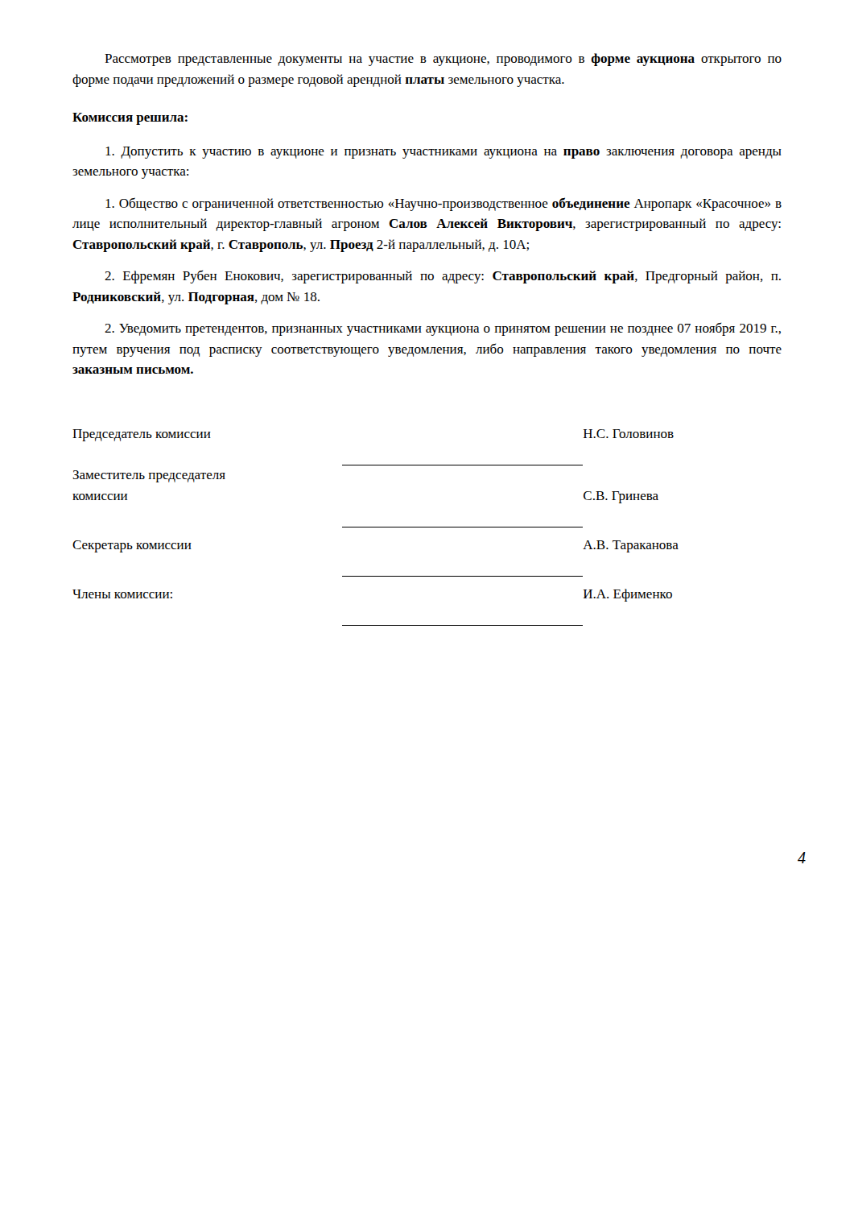Рассмотрев представленные документы на участие в аукционе, проводимого в форме аукциона открытого по форме подачи предложений о размере годовой арендной платы земельного участка.
Комиссия решила:
1. Допустить к участию в аукционе и признать участниками аукциона на право заключения договора аренды земельного участка:
1. Общество с ограниченной ответственностью «Научно-производственное объединение Анропарк «Красочное» в лице исполнительный директор-главный агроном Салов Алексей Викторович, зарегистрированный по адресу: Ставропольский край, г. Ставрополь, ул. Проезд 2-й параллельный, д. 10А;
2. Ефремян Рубен Енокович, зарегистрированный по адресу: Ставропольский край, Предгорный район, п. Родниковский, ул. Подгорная, дом № 18.
2. Уведомить претендентов, признанных участниками аукциона о принятом решении не позднее 07 ноября 2019 г., путем вручения под расписку соответствующего уведомления, либо направления такого уведомления по почте заказным письмом.
| Председатель комиссии | | Н.С. Головинов |
| Заместитель председателя комиссии | | С.В. Гринева |
| Секретарь комиссии | | А.В. Тараканова |
| Члены комиссии: | | И.А. Ефименко |
4